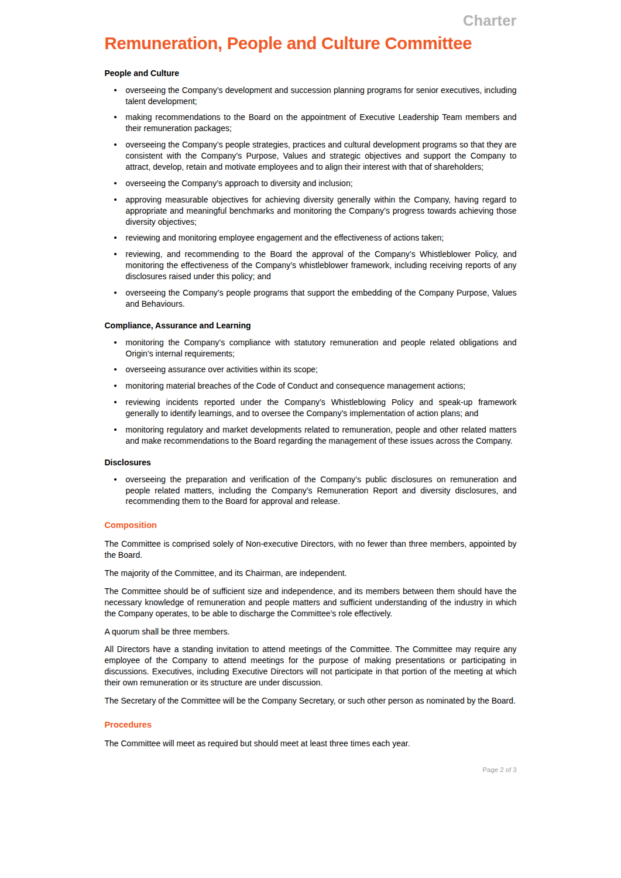Charter
Remuneration, People and Culture Committee
People and Culture
overseeing the Company’s development and succession planning programs for senior executives, including talent development;
making recommendations to the Board on the appointment of Executive Leadership Team members and their remuneration packages;
overseeing the Company’s people strategies, practices and cultural development programs so that they are consistent with the Company’s Purpose, Values and strategic objectives and support the Company to attract, develop, retain and motivate employees and to align their interest with that of shareholders;
overseeing the Company’s approach to diversity and inclusion;
approving measurable objectives for achieving diversity generally within the Company, having regard to appropriate and meaningful benchmarks and monitoring the Company’s progress towards achieving those diversity objectives;
reviewing and monitoring employee engagement and the effectiveness of actions taken;
reviewing, and recommending to the Board the approval of the Company’s Whistleblower Policy, and monitoring the effectiveness of the Company’s whistleblower framework, including receiving reports of any disclosures raised under this policy; and
overseeing the Company’s people programs that support the embedding of the Company Purpose, Values and Behaviours.
Compliance, Assurance and Learning
monitoring the Company’s compliance with statutory remuneration and people related obligations and Origin’s internal requirements;
overseeing assurance over activities within its scope;
monitoring material breaches of the Code of Conduct and consequence management actions;
reviewing incidents reported under the Company’s Whistleblowing Policy and speak-up framework generally to identify learnings, and to oversee the Company’s implementation of action plans; and
monitoring regulatory and market developments related to remuneration, people and other related matters and make recommendations to the Board regarding the management of these issues across the Company.
Disclosures
overseeing the preparation and verification of the Company’s public disclosures on remuneration and people related matters, including the Company’s Remuneration Report and diversity disclosures, and recommending them to the Board for approval and release.
Composition
The Committee is comprised solely of Non-executive Directors, with no fewer than three members, appointed by the Board.
The majority of the Committee, and its Chairman, are independent.
The Committee should be of sufficient size and independence, and its members between them should have the necessary knowledge of remuneration and people matters and sufficient understanding of the industry in which the Company operates, to be able to discharge the Committee’s role effectively.
A quorum shall be three members.
All Directors have a standing invitation to attend meetings of the Committee. The Committee may require any employee of the Company to attend meetings for the purpose of making presentations or participating in discussions. Executives, including Executive Directors will not participate in that portion of the meeting at which their own remuneration or its structure are under discussion.
The Secretary of the Committee will be the Company Secretary, or such other person as nominated by the Board.
Procedures
The Committee will meet as required but should meet at least three times each year.
Page 2 of 3